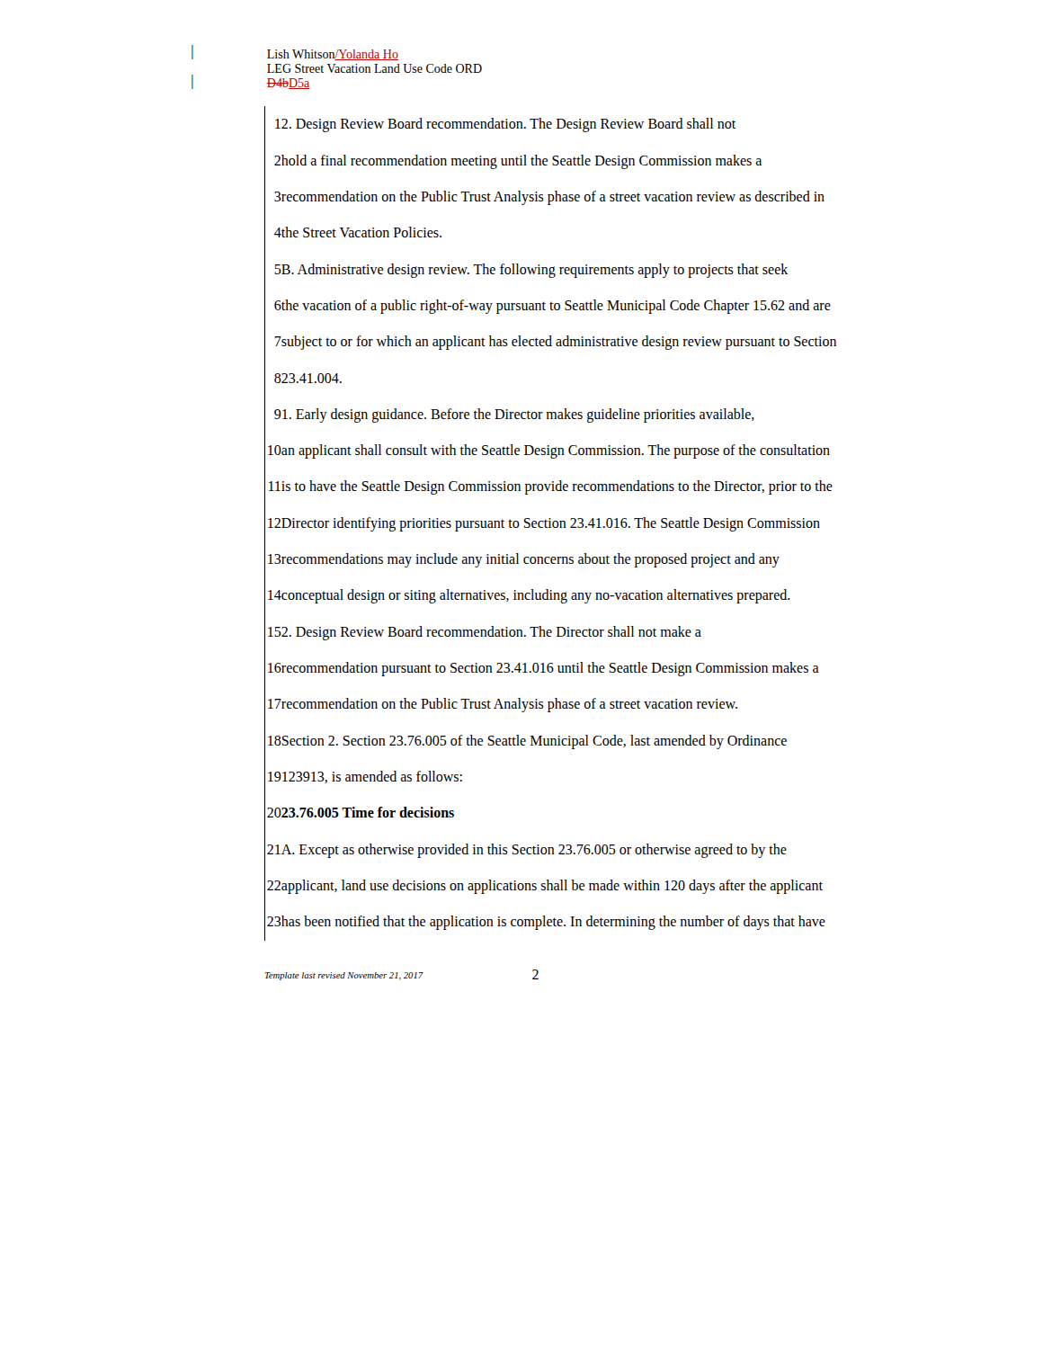|
|
Lish Whitson/Yolanda Ho
LEG Street Vacation Land Use Code ORD
D4b D5a
| 1 | 2. Design Review Board recommendation. The Design Review Board shall not |
| 2 | hold a final recommendation meeting until the Seattle Design Commission makes a |
| 3 | recommendation on the Public Trust Analysis phase of a street vacation review as described in |
| 4 | the Street Vacation Policies. |
| 5 | B. Administrative design review. The following requirements apply to projects that seek |
| 6 | the vacation of a public right-of-way pursuant to Seattle Municipal Code Chapter 15.62 and are |
| 7 | subject to or for which an applicant has elected administrative design review pursuant to Section |
| 8 | 23.41.004. |
| 9 | 1. Early design guidance. Before the Director makes guideline priorities available, |
| 10 | an applicant shall consult with the Seattle Design Commission. The purpose of the consultation |
| 11 | is to have the Seattle Design Commission provide recommendations to the Director, prior to the |
| 12 | Director identifying priorities pursuant to Section 23.41.016. The Seattle Design Commission |
| 13 | recommendations may include any initial concerns about the proposed project and any |
| 14 | conceptual design or siting alternatives, including any no-vacation alternatives prepared. |
| 15 | 2. Design Review Board recommendation. The Director shall not make a |
| 16 | recommendation pursuant to Section 23.41.016 until the Seattle Design Commission makes a |
| 17 | recommendation on the Public Trust Analysis phase of a street vacation review. |
| 18 | Section 2. Section 23.76.005 of the Seattle Municipal Code, last amended by Ordinance |
| 19 | 123913, is amended as follows: |
| 20 | 23.76.005 Time for decisions |
| 21 | A. Except as otherwise provided in this Section 23.76.005 or otherwise agreed to by the |
| 22 | applicant, land use decisions on applications shall be made within 120 days after the applicant |
| 23 | has been notified that the application is complete. In determining the number of days that have |
Template last revised November 21, 2017 2